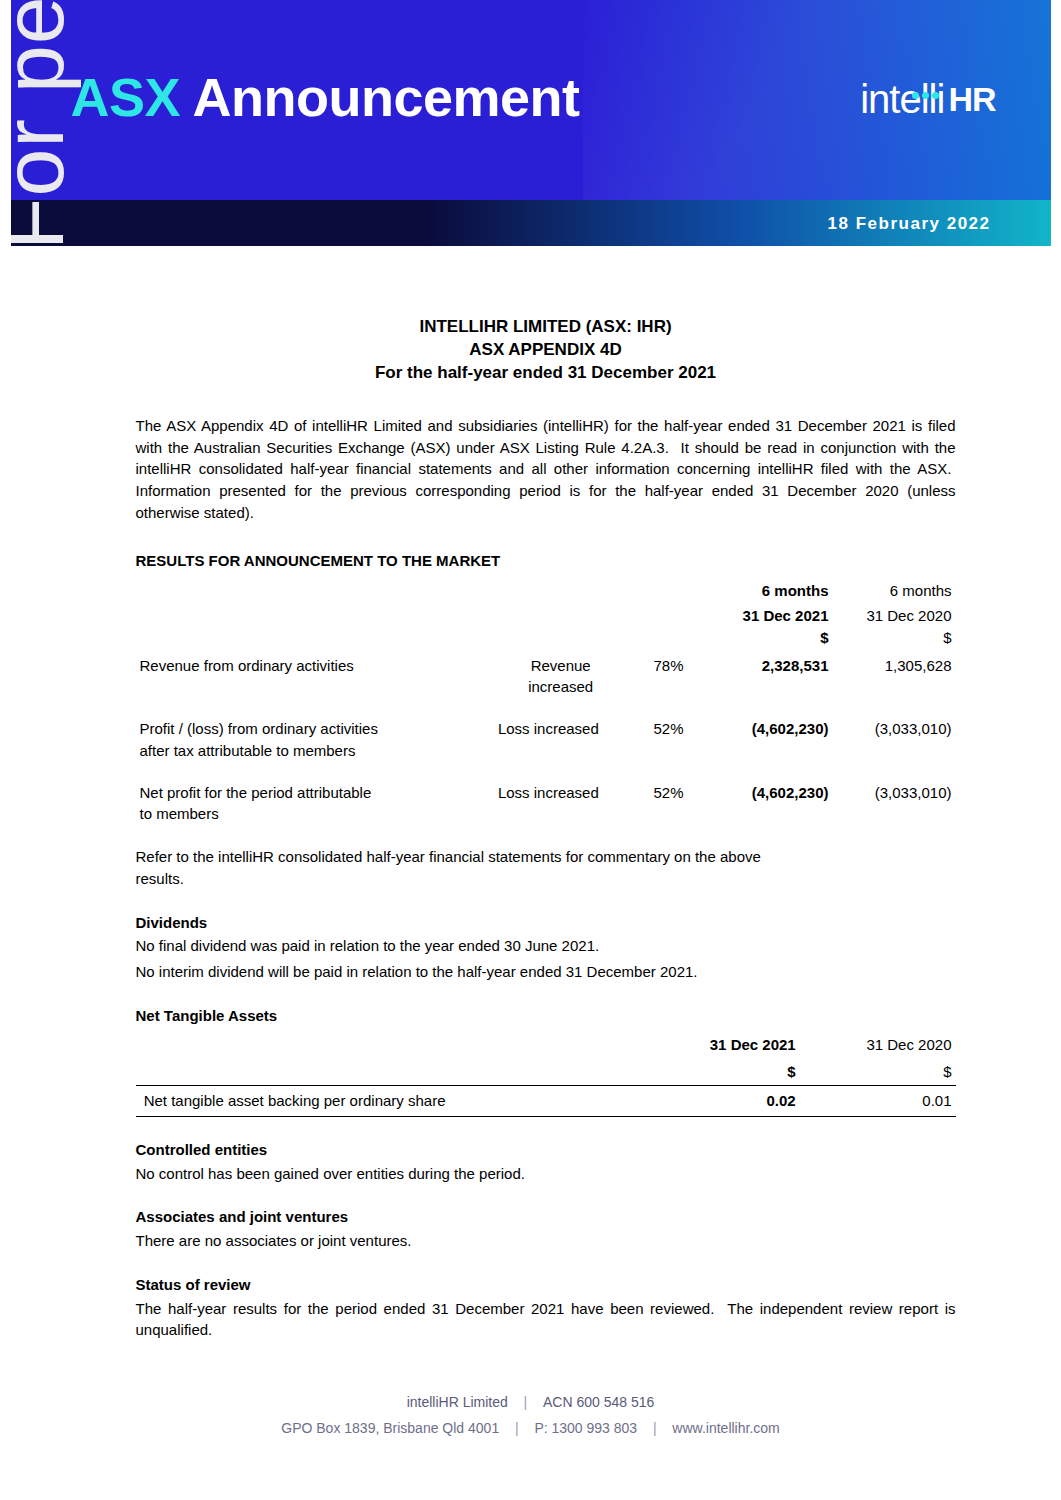ASX Announcement
intelli HR
18 February 2022
For personal use only
INTELLIHR LIMITED (ASX: IHR)
ASX APPENDIX 4D
For the half-year ended 31 December 2021
The ASX Appendix 4D of intelliHR Limited and subsidiaries (intelliHR) for the half-year ended 31 December 2021 is filed with the Australian Securities Exchange (ASX) under ASX Listing Rule 4.2A.3. It should be read in conjunction with the intelliHR consolidated half-year financial statements and all other information concerning intelliHR filed with the ASX. Information presented for the previous corresponding period is for the half-year ended 31 December 2020 (unless otherwise stated).
RESULTS FOR ANNOUNCEMENT TO THE MARKET
| | | | 6 months | 6 months |
| | | | 31 Dec 2021 | 31 Dec 2020 |
| | | | $ | $ |
| Revenue from ordinary activities | Revenue increased | 78% | 2,328,531 | 1,305,628 |
| Profit / (loss) from ordinary activities after tax attributable to members | Loss increased | 52% | (4,602,230) | (3,033,010) |
| Net profit for the period attributable to members | Loss increased | 52% | (4,602,230) | (3,033,010) |
Refer to the intelliHR consolidated half-year financial statements for commentary on the above
results.
Dividends
No final dividend was paid in relation to the year ended 30 June 2021.
No interim dividend will be paid in relation to the half-year ended 31 December 2021.
Net Tangible Assets
| | 31 Dec 2021 | 31 Dec 2020 |
| | $ | $ |
| Net tangible asset backing per ordinary share | 0.02 | 0.01 |
Controlled entities
No control has been gained over entities during the period.
Associates and joint ventures
There are no associates or joint ventures.
Status of review
The half-year results for the period ended 31 December 2021 have been reviewed. The independent review report is unqualified.
intelliHR Limited | ACN 600 548 516
GPO Box 1839, Brisbane Qld 4001 | P: 1300 993 803 | www.intellihr.com